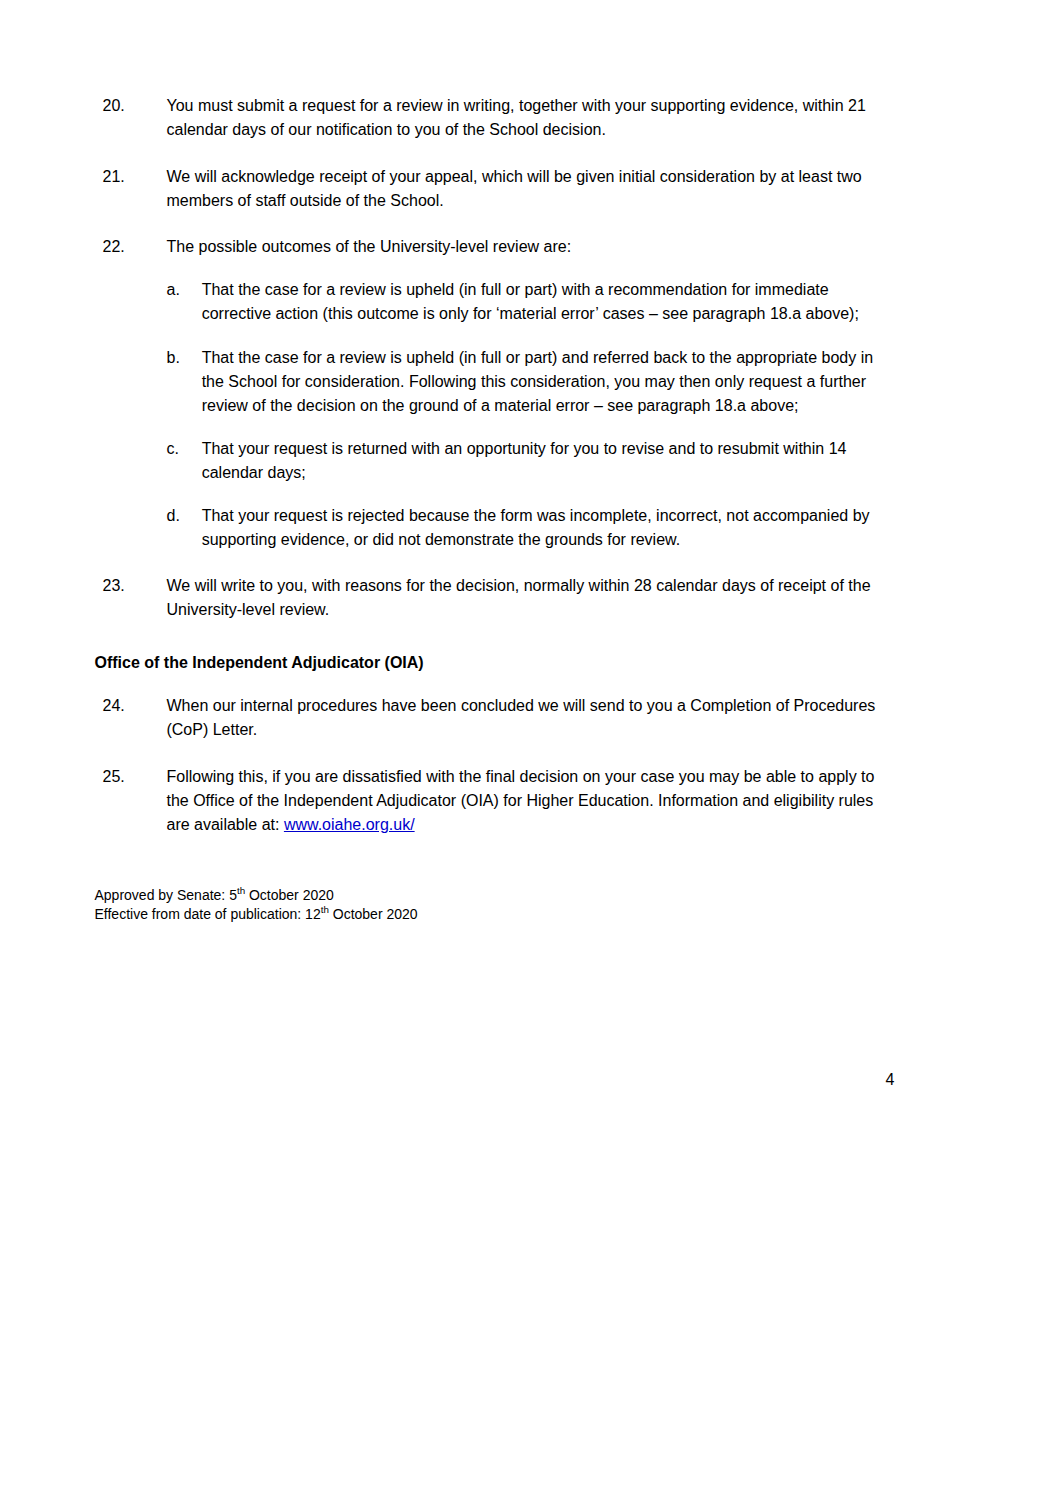You must submit a request for a review in writing, together with your supporting evidence, within 21 calendar days of our notification to you of the School decision.
We will acknowledge receipt of your appeal, which will be given initial consideration by at least two members of staff outside of the School.
The possible outcomes of the University-level review are:
That the case for a review is upheld (in full or part) with a recommendation for immediate corrective action (this outcome is only for ‘material error’ cases – see paragraph 18.a above);
That the case for a review is upheld (in full or part) and referred back to the appropriate body in the School for consideration. Following this consideration, you may then only request a further review of the decision on the ground of a material error – see paragraph 18.a above;
That your request is returned with an opportunity for you to revise and to resubmit within 14 calendar days;
That your request is rejected because the form was incomplete, incorrect, not accompanied by supporting evidence, or did not demonstrate the grounds for review.
We will write to you, with reasons for the decision, normally within 28 calendar days of receipt of the University-level review.
Office of the Independent Adjudicator (OIA)
When our internal procedures have been concluded we will send to you a Completion of Procedures (CoP) Letter.
Following this, if you are dissatisfied with the final decision on your case you may be able to apply to the Office of the Independent Adjudicator (OIA) for Higher Education. Information and eligibility rules are available at: www.oiahe.org.uk/
Approved by Senate: 5th October 2020
Effective from date of publication: 12th October 2020
4